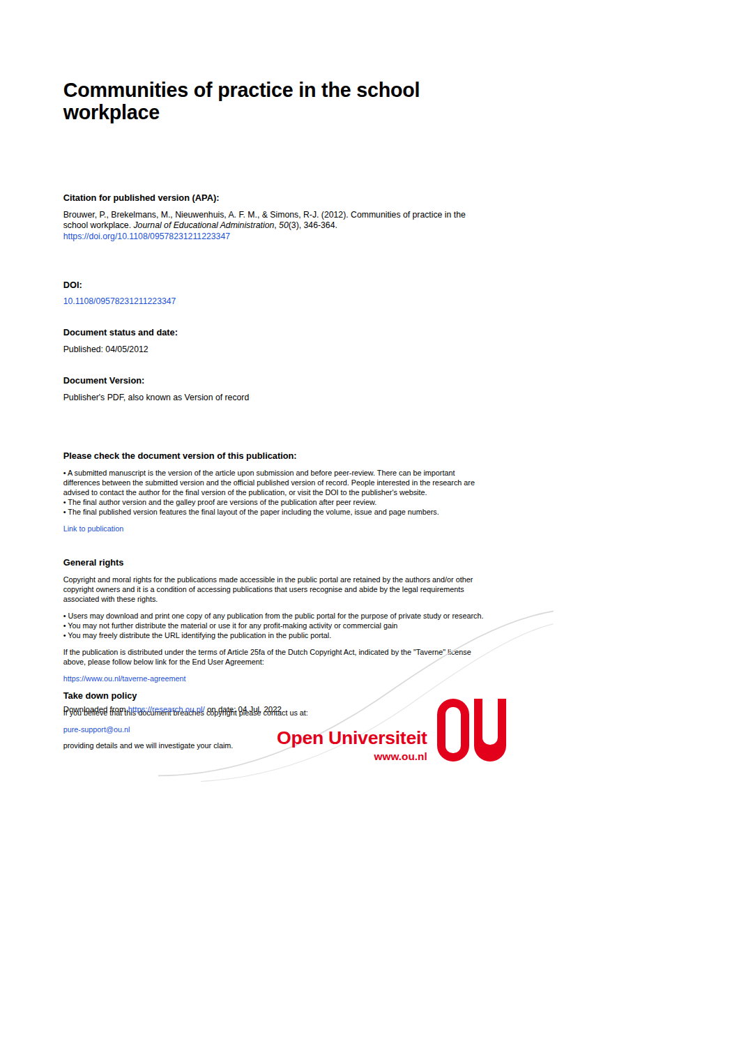Communities of practice in the school workplace
Citation for published version (APA):
Brouwer, P., Brekelmans, M., Nieuwenhuis, A. F. M., & Simons, R-J. (2012). Communities of practice in the school workplace. Journal of Educational Administration, 50(3), 346-364. https://doi.org/10.1108/09578231211223347
DOI:
10.1108/09578231211223347
Document status and date:
Published: 04/05/2012
Document Version:
Publisher's PDF, also known as Version of record
Please check the document version of this publication:
• A submitted manuscript is the version of the article upon submission and before peer-review. There can be important differences between the submitted version and the official published version of record. People interested in the research are advised to contact the author for the final version of the publication, or visit the DOI to the publisher's website.
• The final author version and the galley proof are versions of the publication after peer review.
• The final published version features the final layout of the paper including the volume, issue and page numbers.
Link to publication
General rights
Copyright and moral rights for the publications made accessible in the public portal are retained by the authors and/or other copyright owners and it is a condition of accessing publications that users recognise and abide by the legal requirements associated with these rights.
• Users may download and print one copy of any publication from the public portal for the purpose of private study or research.
• You may not further distribute the material or use it for any profit-making activity or commercial gain
• You may freely distribute the URL identifying the publication in the public portal.
If the publication is distributed under the terms of Article 25fa of the Dutch Copyright Act, indicated by the "Taverne" license above, please follow below link for the End User Agreement:
https://www.ou.nl/taverne-agreement
Take down policy
If you believe that this document breaches copyright please contact us at:
pure-support@ou.nl
providing details and we will investigate your claim.
Downloaded from https://research.ou.nl/ on date: 04 Jul. 2022
Open Universiteit www.ou.nl